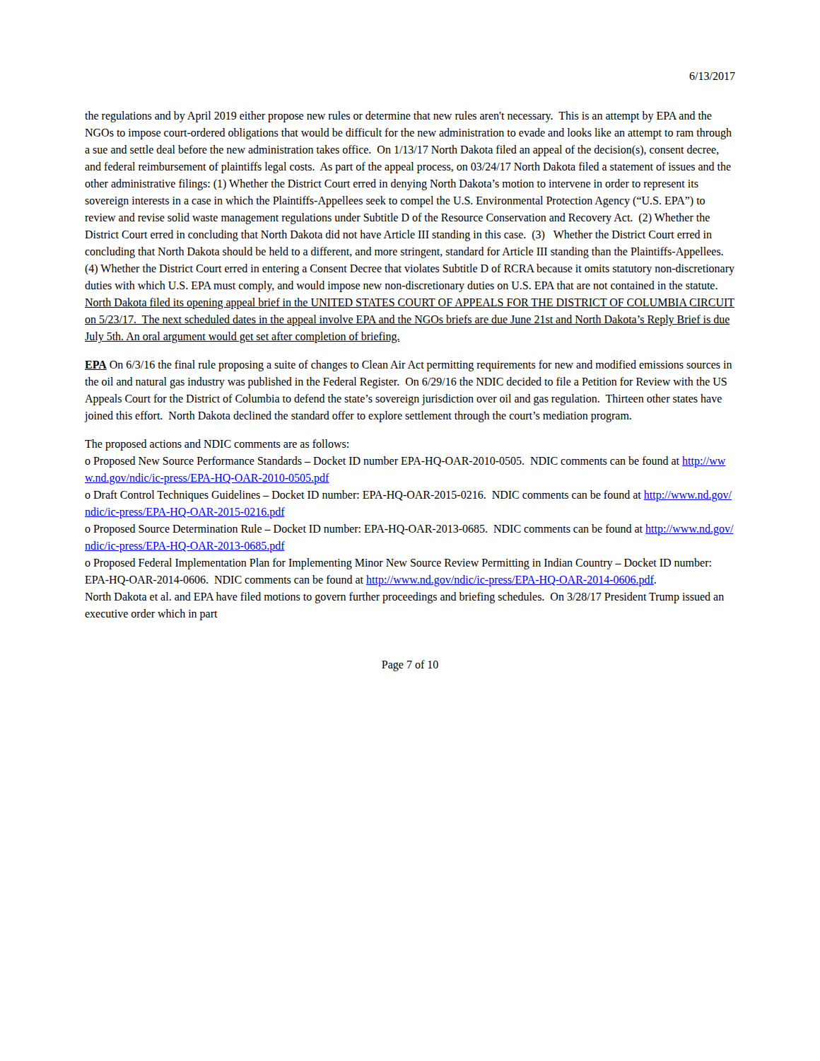6/13/2017
the regulations and by April 2019 either propose new rules or determine that new rules aren't necessary. This is an attempt by EPA and the NGOs to impose court-ordered obligations that would be difficult for the new administration to evade and looks like an attempt to ram through a sue and settle deal before the new administration takes office. On 1/13/17 North Dakota filed an appeal of the decision(s), consent decree, and federal reimbursement of plaintiffs legal costs. As part of the appeal process, on 03/24/17 North Dakota filed a statement of issues and the other administrative filings: (1) Whether the District Court erred in denying North Dakota’s motion to intervene in order to represent its sovereign interests in a case in which the Plaintiffs-Appellees seek to compel the U.S. Environmental Protection Agency (“U.S. EPA”) to review and revise solid waste management regulations under Subtitle D of the Resource Conservation and Recovery Act. (2) Whether the District Court erred in concluding that North Dakota did not have Article III standing in this case. (3) Whether the District Court erred in concluding that North Dakota should be held to a different, and more stringent, standard for Article III standing than the Plaintiffs-Appellees. (4) Whether the District Court erred in entering a Consent Decree that violates Subtitle D of RCRA because it omits statutory non-discretionary duties with which U.S. EPA must comply, and would impose new non-discretionary duties on U.S. EPA that are not contained in the statute. North Dakota filed its opening appeal brief in the UNITED STATES COURT OF APPEALS FOR THE DISTRICT OF COLUMBIA CIRCUIT on 5/23/17. The next scheduled dates in the appeal involve EPA and the NGOs briefs are due June 21st and North Dakota’s Reply Brief is due July 5th. An oral argument would get set after completion of briefing.
EPA On 6/3/16 the final rule proposing a suite of changes to Clean Air Act permitting requirements for new and modified emissions sources in the oil and natural gas industry was published in the Federal Register. On 6/29/16 the NDIC decided to file a Petition for Review with the US Appeals Court for the District of Columbia to defend the state’s sovereign jurisdiction over oil and gas regulation. Thirteen other states have joined this effort. North Dakota declined the standard offer to explore settlement through the court’s mediation program.
The proposed actions and NDIC comments are as follows:
o Proposed New Source Performance Standards – Docket ID number EPA-HQ-OAR-2010-0505. NDIC comments can be found at http://www.nd.gov/ndic/ic-press/EPA-HQ-OAR-2010-0505.pdf
o Draft Control Techniques Guidelines – Docket ID number: EPA-HQ-OAR-2015-0216. NDIC comments can be found at http://www.nd.gov/ndic/ic-press/EPA-HQ-OAR-2015-0216.pdf
o Proposed Source Determination Rule – Docket ID number: EPA-HQ-OAR-2013-0685. NDIC comments can be found at http://www.nd.gov/ndic/ic-press/EPA-HQ-OAR-2013-0685.pdf
o Proposed Federal Implementation Plan for Implementing Minor New Source Review Permitting in Indian Country – Docket ID number: EPA-HQ-OAR-2014-0606. NDIC comments can be found at http://www.nd.gov/ndic/ic-press/EPA-HQ-OAR-2014-0606.pdf.
North Dakota et al. and EPA have filed motions to govern further proceedings and briefing schedules. On 3/28/17 President Trump issued an executive order which in part
Page 7 of 10